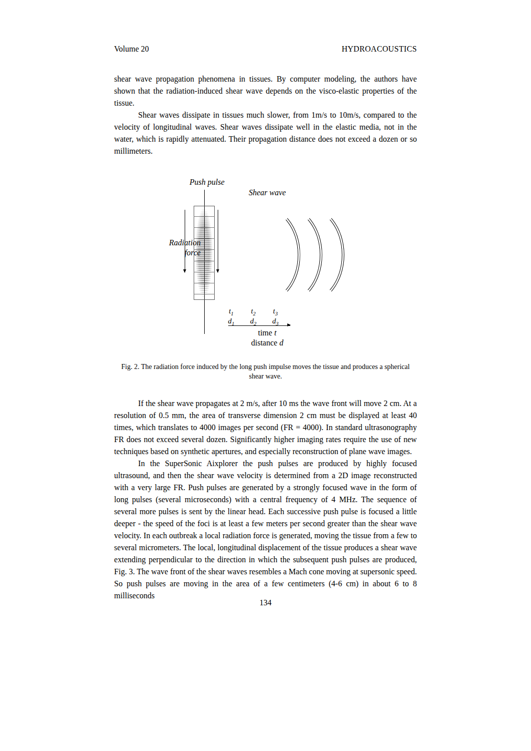Volume 20 HYDROACOUSTICS
shear wave propagation phenomena in tissues. By computer modeling, the authors have shown that the radiation-induced shear wave depends on the visco-elastic properties of the tissue.
Shear waves dissipate in tissues much slower, from 1m/s to 10m/s, compared to the velocity of longitudinal waves. Shear waves dissipate well in the elastic media, not in the water, which is rapidly attenuated. Their propagation distance does not exceed a dozen or so millimeters.
Push pulse Shear wave Radiation
force
t1
d1
t2
d2
t3
d3
time t
distance d
Fig. 2. The radiation force induced by the long push impulse moves the tissue and produces a spherical shear wave.
If the shear wave propagates at 2 m/s, after 10 ms the wave front will move 2 cm. At a resolution of 0.5 mm, the area of transverse dimension 2 cm must be displayed at least 40 times, which translates to 4000 images per second (FR = 4000). In standard ultrasonography FR does not exceed several dozen. Significantly higher imaging rates require the use of new techniques based on synthetic apertures, and especially reconstruction of plane wave images.
In the SuperSonic Aixplorer the push pulses are produced by highly focused ultrasound, and then the shear wave velocity is determined from a 2D image reconstructed with a very large FR. Push pulses are generated by a strongly focused wave in the form of long pulses (several microseconds) with a central frequency of 4 MHz. The sequence of several more pulses is sent by the linear head. Each successive push pulse is focused a little deeper - the speed of the foci is at least a few meters per second greater than the shear wave velocity. In each outbreak a local radiation force is generated, moving the tissue from a few to several micrometers. The local, longitudinal displacement of the tissue produces a shear wave extending perpendicular to the direction in which the subsequent push pulses are produced, Fig. 3. The wave front of the shear waves resembles a Mach cone moving at supersonic speed. So push pulses are moving in the area of a few centimeters (4-6 cm) in about 6 to 8 milliseconds
134